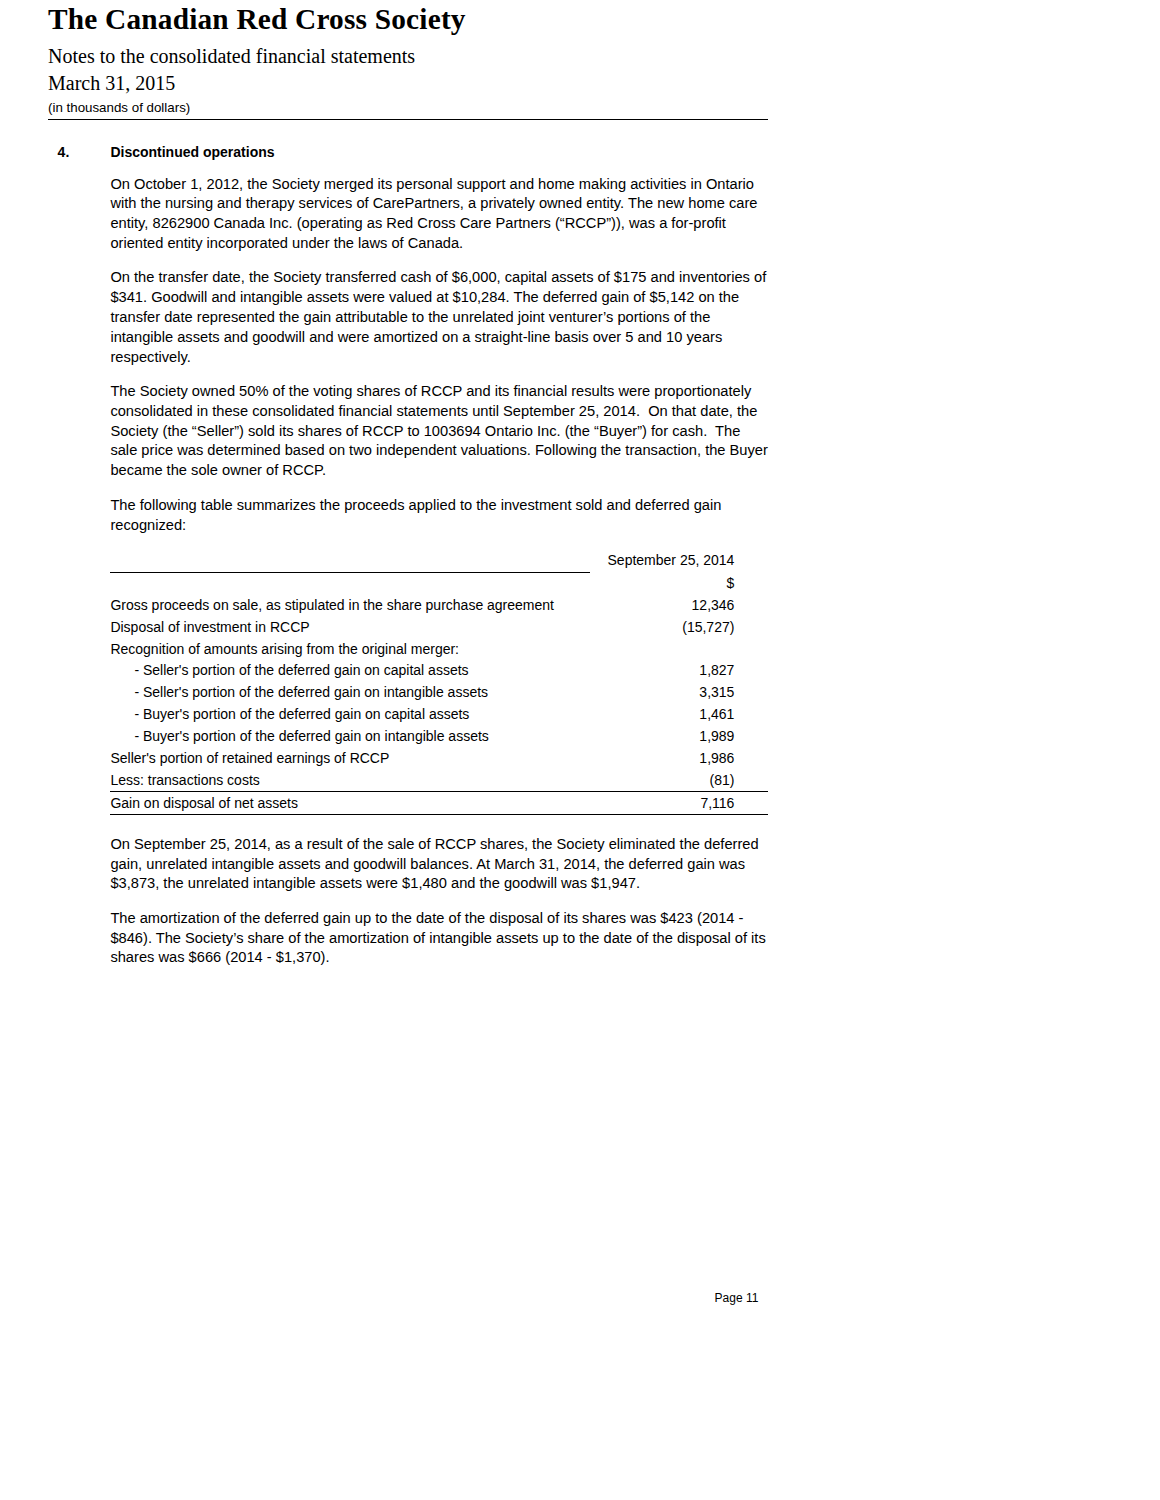The Canadian Red Cross Society
Notes to the consolidated financial statements
March 31, 2015
(in thousands of dollars)
4.
Discontinued operations
On October 1, 2012, the Society merged its personal support and home making activities in Ontario with the nursing and therapy services of CarePartners, a privately owned entity. The new home care entity, 8262900 Canada Inc. (operating as Red Cross Care Partners (“RCCP”)), was a for-profit oriented entity incorporated under the laws of Canada.
On the transfer date, the Society transferred cash of $6,000, capital assets of $175 and inventories of $341. Goodwill and intangible assets were valued at $10,284. The deferred gain of $5,142 on the transfer date represented the gain attributable to the unrelated joint venturer’s portions of the intangible assets and goodwill and were amortized on a straight-line basis over 5 and 10 years respectively.
The Society owned 50% of the voting shares of RCCP and its financial results were proportionately consolidated in these consolidated financial statements until September 25, 2014. On that date, the Society (the “Seller”) sold its shares of RCCP to 1003694 Ontario Inc. (the “Buyer”) for cash. The sale price was determined based on two independent valuations. Following the transaction, the Buyer became the sole owner of RCCP.
The following table summarizes the proceeds applied to the investment sold and deferred gain recognized:
| | September 25, 2014 |
| | $ |
| Gross proceeds on sale, as stipulated in the share purchase agreement | 12,346 |
| Disposal of investment in RCCP | (15,727) |
| Recognition of amounts arising from the original merger: | |
| - Seller's portion of the deferred gain on capital assets | 1,827 |
| - Seller's portion of the deferred gain on intangible assets | 3,315 |
| - Buyer's portion of the deferred gain on capital assets | 1,461 |
| - Buyer's portion of the deferred gain on intangible assets | 1,989 |
| Seller's portion of retained earnings of RCCP | 1,986 |
| Less: transactions costs | (81) |
| Gain on disposal of net assets | 7,116 |
On September 25, 2014, as a result of the sale of RCCP shares, the Society eliminated the deferred gain, unrelated intangible assets and goodwill balances. At March 31, 2014, the deferred gain was $3,873, the unrelated intangible assets were $1,480 and the goodwill was $1,947.
The amortization of the deferred gain up to the date of the disposal of its shares was $423 (2014 - $846). The Society’s share of the amortization of intangible assets up to the date of the disposal of its shares was $666 (2014 - $1,370).
Page 11